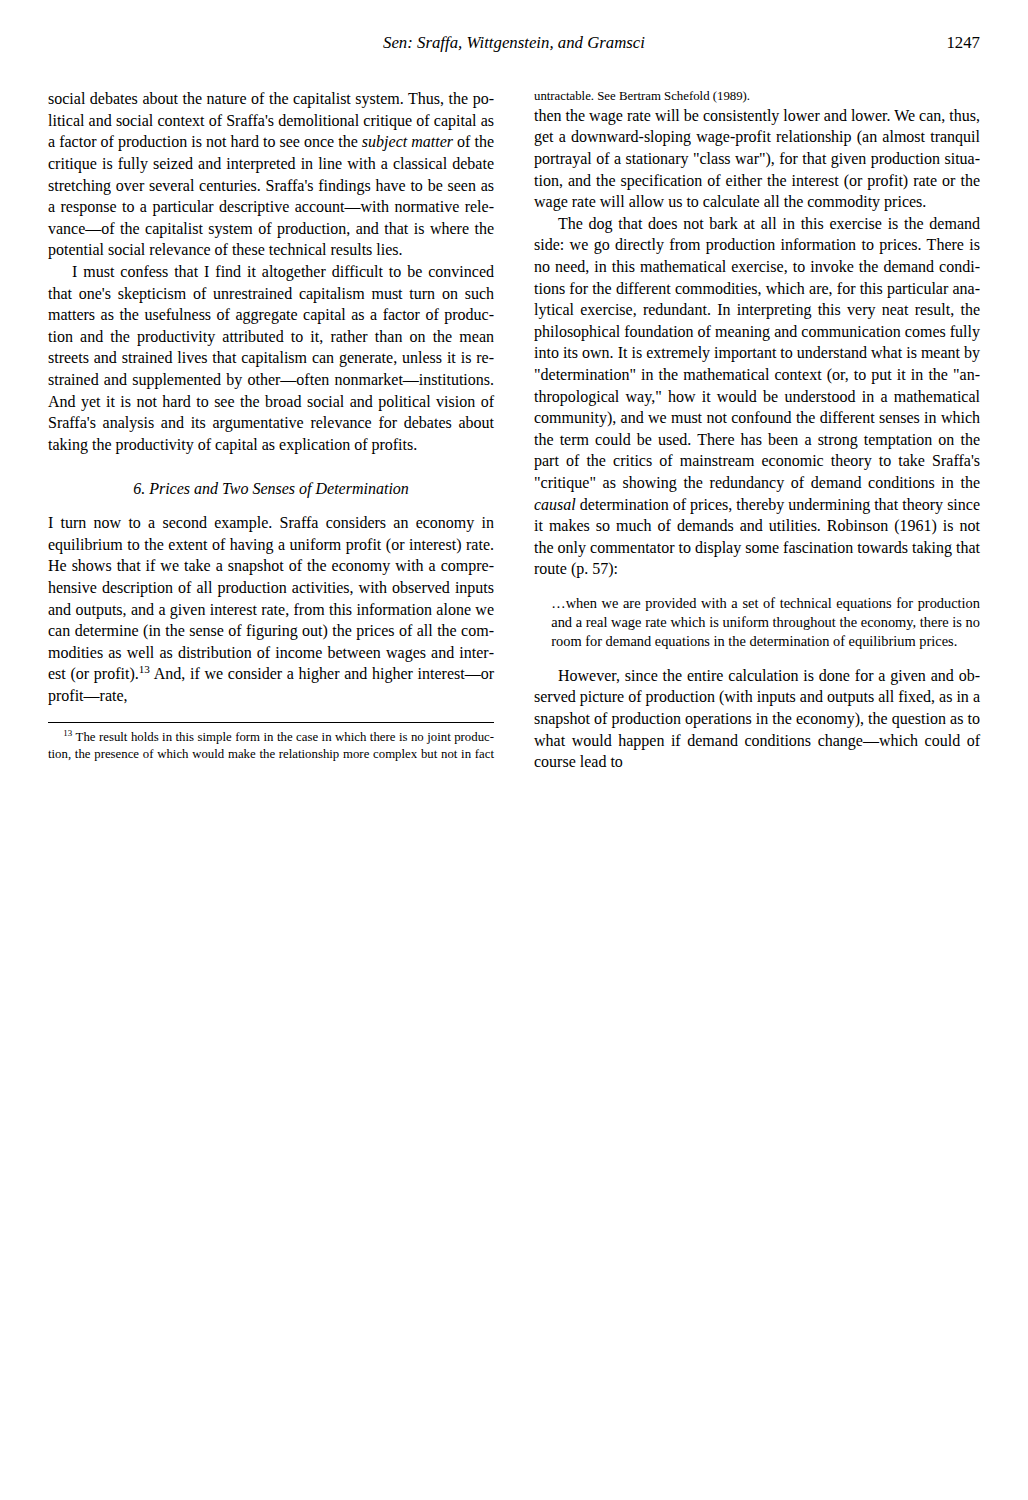Sen: Sraffa, Wittgenstein, and Gramsci 1247
social debates about the nature of the capitalist system. Thus, the political and social context of Sraffa's demolitional critique of capital as a factor of production is not hard to see once the subject matter of the critique is fully seized and interpreted in line with a classical debate stretching over several centuries. Sraffa's findings have to be seen as a response to a particular descriptive account—with normative relevance—of the capitalist system of production, and that is where the potential social relevance of these technical results lies.
I must confess that I find it altogether difficult to be convinced that one's skepticism of unrestrained capitalism must turn on such matters as the usefulness of aggregate capital as a factor of production and the productivity attributed to it, rather than on the mean streets and strained lives that capitalism can generate, unless it is restrained and supplemented by other—often nonmarket—institutions. And yet it is not hard to see the broad social and political vision of Sraffa's analysis and its argumentative relevance for debates about taking the productivity of capital as explication of profits.
6. Prices and Two Senses of Determination
I turn now to a second example. Sraffa considers an economy in equilibrium to the extent of having a uniform profit (or interest) rate. He shows that if we take a snapshot of the economy with a comprehensive description of all production activities, with observed inputs and outputs, and a given interest rate, from this information alone we can determine (in the sense of figuring out) the prices of all the commodities as well as distribution of income between wages and interest (or profit).13 And, if we consider a higher and higher interest—or profit—rate,
13 The result holds in this simple form in the case in which there is no joint production, the presence of which would make the relationship more complex but not in fact untractable. See Bertram Schefold (1989).
then the wage rate will be consistently lower and lower. We can, thus, get a downward-sloping wage-profit relationship (an almost tranquil portrayal of a stationary "class war"), for that given production situation, and the specification of either the interest (or profit) rate or the wage rate will allow us to calculate all the commodity prices.
The dog that does not bark at all in this exercise is the demand side: we go directly from production information to prices. There is no need, in this mathematical exercise, to invoke the demand conditions for the different commodities, which are, for this particular analytical exercise, redundant. In interpreting this very neat result, the philosophical foundation of meaning and communication comes fully into its own. It is extremely important to understand what is meant by "determination" in the mathematical context (or, to put it in the "anthropological way," how it would be understood in a mathematical community), and we must not confound the different senses in which the term could be used. There has been a strong temptation on the part of the critics of mainstream economic theory to take Sraffa's "critique" as showing the redundancy of demand conditions in the causal determination of prices, thereby undermining that theory since it makes so much of demands and utilities. Robinson (1961) is not the only commentator to display some fascination towards taking that route (p. 57):
…when we are provided with a set of technical equations for production and a real wage rate which is uniform throughout the economy, there is no room for demand equations in the determination of equilibrium prices.
However, since the entire calculation is done for a given and observed picture of production (with inputs and outputs all fixed, as in a snapshot of production operations in the economy), the question as to what would happen if demand conditions change—which could of course lead to